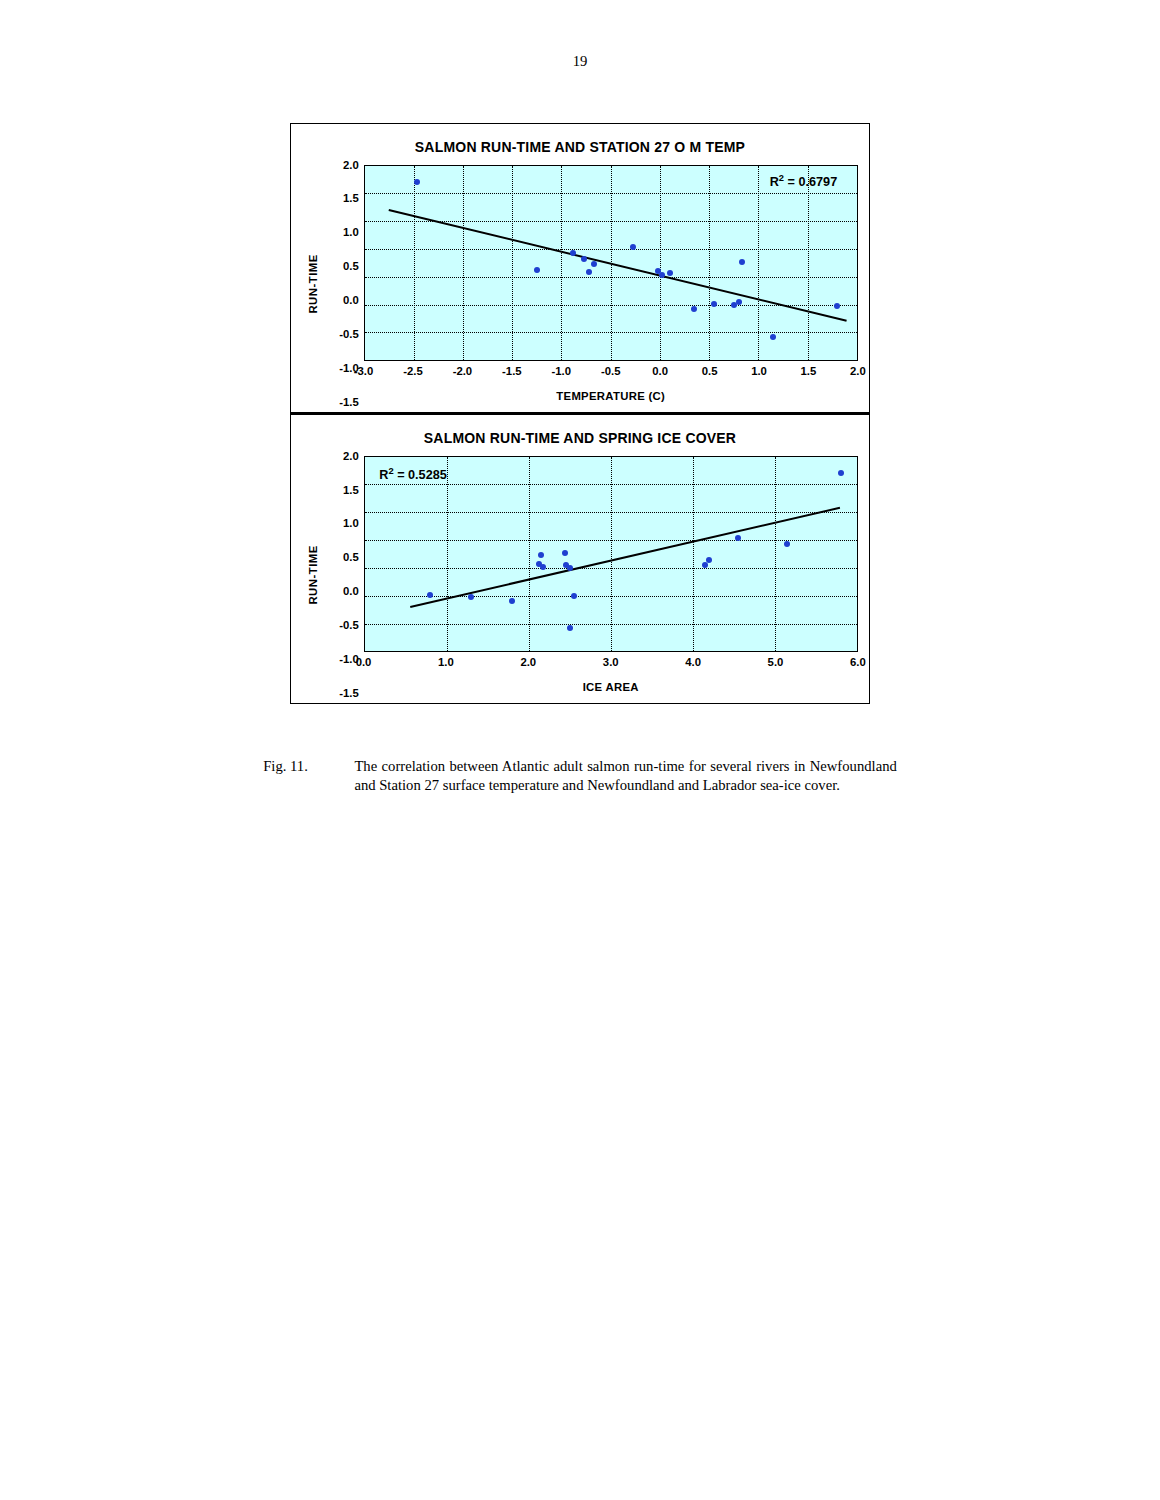19
SALMON RUN-TIME AND STATION 27 O M TEMP
RUN-TIME
2.0 1.5 1.0 0.5 0.0 -0.5 -1.0 -1.5
R2 = 0.6797
-3.0 -2.5 -2.0 -1.5 -1.0 -0.5 0.0 0.5 1.0 1.5 2.0
TEMPERATURE (C)
SALMON RUN-TIME AND SPRING ICE COVER
RUN-TIME
2.0 1.5 1.0 0.5 0.0 -0.5 -1.0 -1.5
R2 = 0.5285
0.0 1.0 2.0 3.0 4.0 5.0 6.0
ICE AREA
Fig. 11.
The correlation between Atlantic adult salmon run-time for several rivers in Newfoundland and Station 27 surface temperature and Newfoundland and Labrador sea-ice cover.